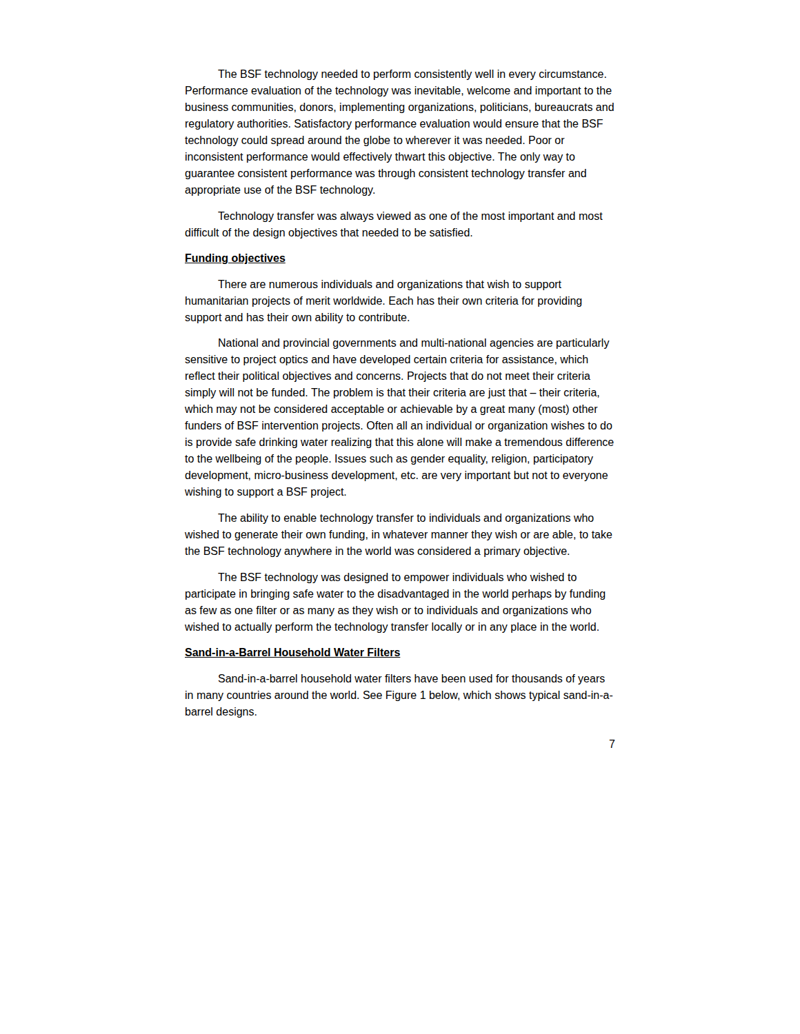The BSF technology needed to perform consistently well in every circumstance. Performance evaluation of the technology was inevitable, welcome and important to the business communities, donors, implementing organizations, politicians, bureaucrats and regulatory authorities. Satisfactory performance evaluation would ensure that the BSF technology could spread around the globe to wherever it was needed. Poor or inconsistent performance would effectively thwart this objective. The only way to guarantee consistent performance was through consistent technology transfer and appropriate use of the BSF technology.
Technology transfer was always viewed as one of the most important and most difficult of the design objectives that needed to be satisfied.
Funding objectives
There are numerous individuals and organizations that wish to support humanitarian projects of merit worldwide. Each has their own criteria for providing support and has their own ability to contribute.
National and provincial governments and multi-national agencies are particularly sensitive to project optics and have developed certain criteria for assistance, which reflect their political objectives and concerns. Projects that do not meet their criteria simply will not be funded. The problem is that their criteria are just that – their criteria, which may not be considered acceptable or achievable by a great many (most) other funders of BSF intervention projects. Often all an individual or organization wishes to do is provide safe drinking water realizing that this alone will make a tremendous difference to the wellbeing of the people. Issues such as gender equality, religion, participatory development, micro-business development, etc. are very important but not to everyone wishing to support a BSF project.
The ability to enable technology transfer to individuals and organizations who wished to generate their own funding, in whatever manner they wish or are able, to take the BSF technology anywhere in the world was considered a primary objective.
The BSF technology was designed to empower individuals who wished to participate in bringing safe water to the disadvantaged in the world perhaps by funding as few as one filter or as many as they wish or to individuals and organizations who wished to actually perform the technology transfer locally or in any place in the world.
Sand-in-a-Barrel Household Water Filters
Sand-in-a-barrel household water filters have been used for thousands of years in many countries around the world. See Figure 1 below, which shows typical sand-in-a-barrel designs.
7